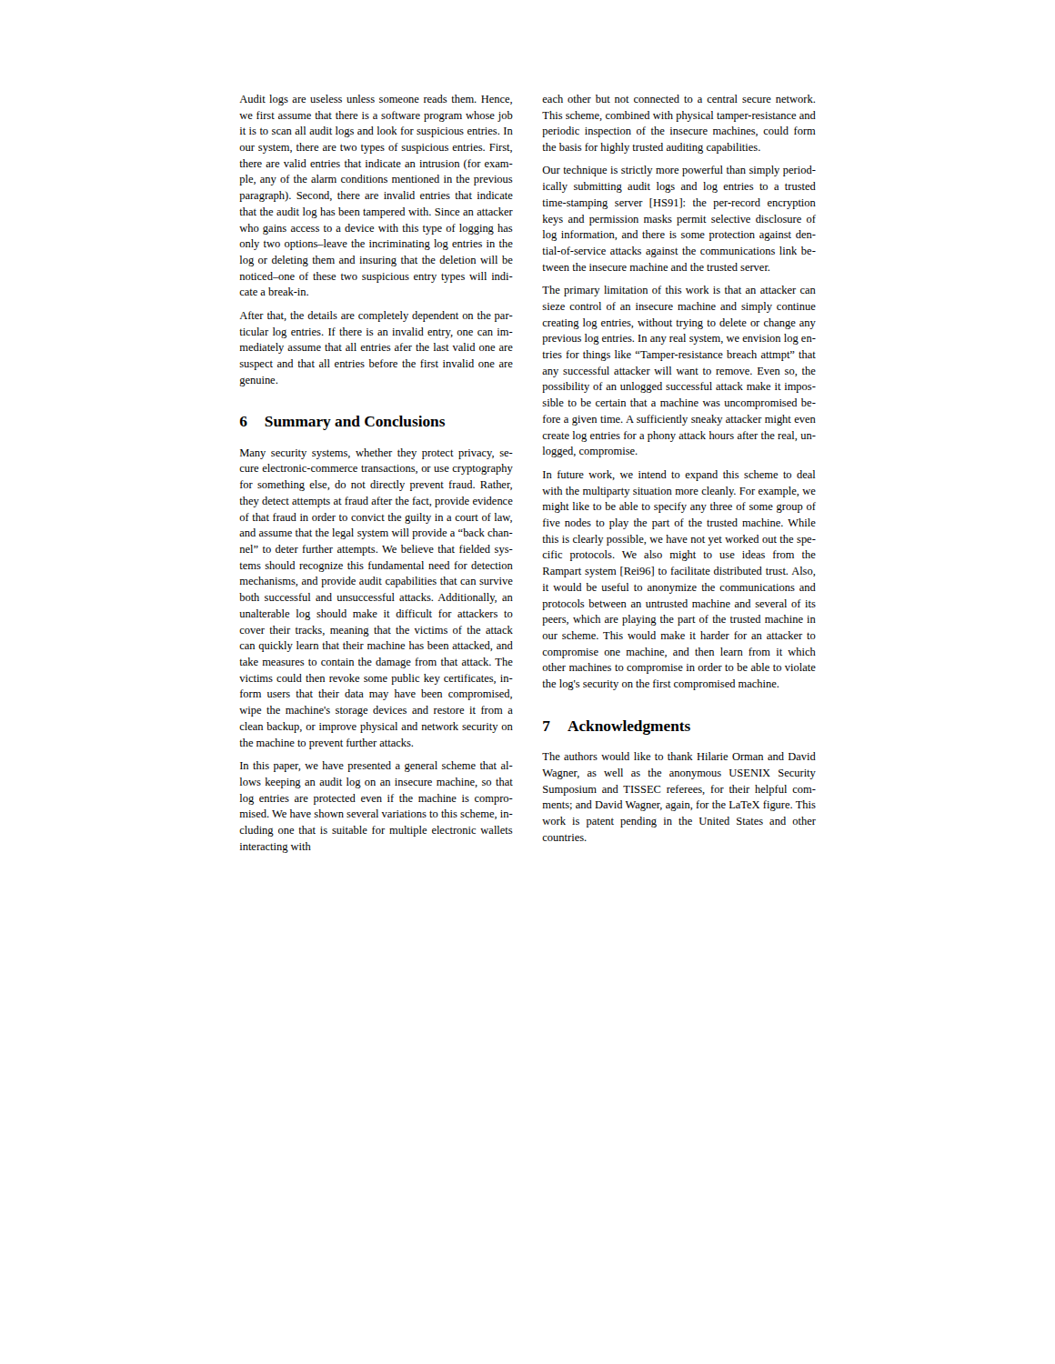Audit logs are useless unless someone reads them. Hence, we first assume that there is a software program whose job it is to scan all audit logs and look for suspicious entries. In our system, there are two types of suspicious entries. First, there are valid entries that indicate an intrusion (for example, any of the alarm conditions mentioned in the previous paragraph). Second, there are invalid entries that indicate that the audit log has been tampered with. Since an attacker who gains access to a device with this type of logging has only two options–leave the incriminating log entries in the log or deleting them and insuring that the deletion will be noticed–one of these two suspicious entry types will indicate a break-in.
After that, the details are completely dependent on the particular log entries. If there is an invalid entry, one can immediately assume that all entries afer the last valid one are suspect and that all entries before the first invalid one are genuine.
6 Summary and Conclusions
Many security systems, whether they protect privacy, secure electronic-commerce transactions, or use cryptography for something else, do not directly prevent fraud. Rather, they detect attempts at fraud after the fact, provide evidence of that fraud in order to convict the guilty in a court of law, and assume that the legal system will provide a “back channel” to deter further attempts. We believe that fielded systems should recognize this fundamental need for detection mechanisms, and provide audit capabilities that can survive both successful and unsuccessful attacks. Additionally, an unalterable log should make it difficult for attackers to cover their tracks, meaning that the victims of the attack can quickly learn that their machine has been attacked, and take measures to contain the damage from that attack. The victims could then revoke some public key certificates, inform users that their data may have been compromised, wipe the machine's storage devices and restore it from a clean backup, or improve physical and network security on the machine to prevent further attacks.
In this paper, we have presented a general scheme that allows keeping an audit log on an insecure machine, so that log entries are protected even if the machine is compromised. We have shown several variations to this scheme, including one that is suitable for multiple electronic wallets interacting with
each other but not connected to a central secure network. This scheme, combined with physical tamper-resistance and periodic inspection of the insecure machines, could form the basis for highly trusted auditing capabilities.
Our technique is strictly more powerful than simply periodically submitting audit logs and log entries to a trusted time-stamping server [HS91]: the per-record encryption keys and permission masks permit selective disclosure of log information, and there is some protection against dential-of-service attacks against the communications link between the insecure machine and the trusted server.
The primary limitation of this work is that an attacker can sieze control of an insecure machine and simply continue creating log entries, without trying to delete or change any previous log entries. In any real system, we envision log entries for things like “Tamper-resistance breach attmpt” that any successful attacker will want to remove. Even so, the possibility of an unlogged successful attack make it impossible to be certain that a machine was uncompromised before a given time. A sufficiently sneaky attacker might even create log entries for a phony attack hours after the real, unlogged, compromise.
In future work, we intend to expand this scheme to deal with the multiparty situation more cleanly. For example, we might like to be able to specify any three of some group of five nodes to play the part of the trusted machine. While this is clearly possible, we have not yet worked out the specific protocols. We also might to use ideas from the Rampart system [Rei96] to facilitate distributed trust. Also, it would be useful to anonymize the communications and protocols between an untrusted machine and several of its peers, which are playing the part of the trusted machine in our scheme. This would make it harder for an attacker to compromise one machine, and then learn from it which other machines to compromise in order to be able to violate the log's security on the first compromised machine.
7 Acknowledgments
The authors would like to thank Hilarie Orman and David Wagner, as well as the anonymous USENIX Security Sumposium and TISSEC referees, for their helpful comments; and David Wagner, again, for the LaTeX figure. This work is patent pending in the United States and other countries.